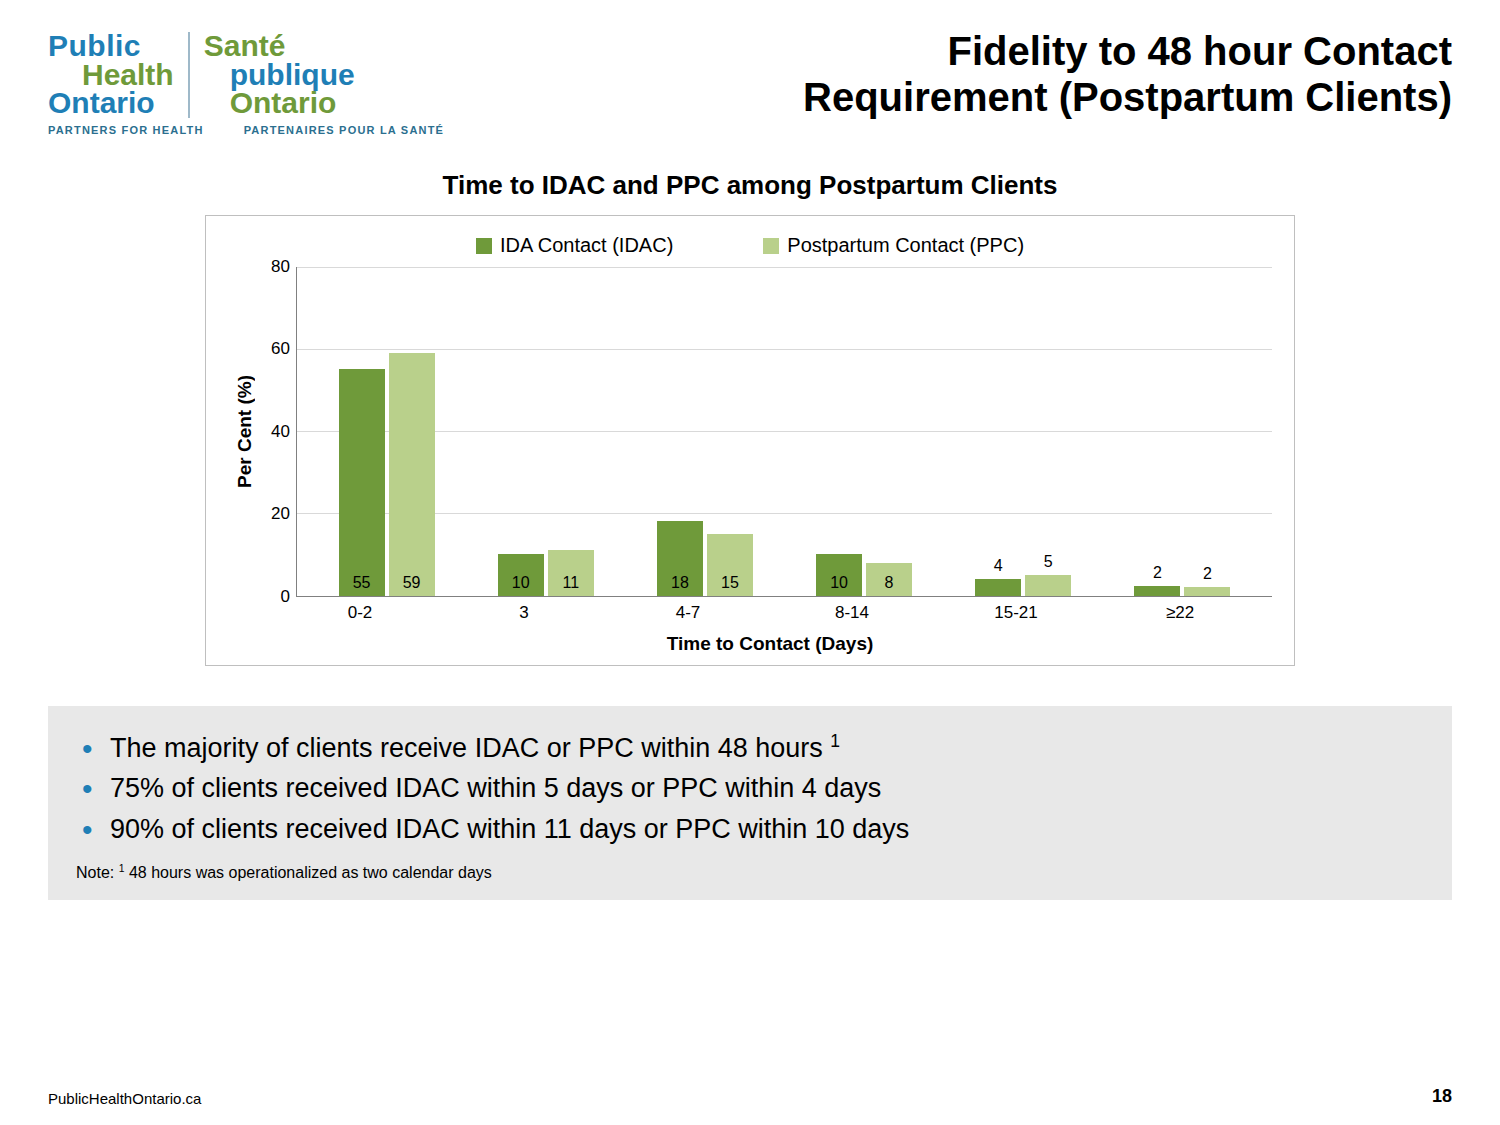Public
Health
Ontario
Santé
publique
Ontario
PARTNERS FOR HEALTH PARTENAIRES POUR LA SANTÉ
Fidelity to 48 hour Contact
Requirement (Postpartum Clients)
Time to IDAC and PPC among Postpartum Clients
IDA Contact (IDAC)
Postpartum Contact (PPC)
Per Cent (%)
80
60
40
20
0
55
59
10
11
18
15
10
8
4
5
2
2
0-2
3
4-7
8-14
15-21
≥22
Time to Contact (Days)
The majority of clients receive IDAC or PPC within 48 hours 1
75% of clients received IDAC within 5 days or PPC within 4 days
90% of clients received IDAC within 11 days or PPC within 10 days
Note: 1 48 hours was operationalized as two calendar days
PublicHealthOntario.ca
18